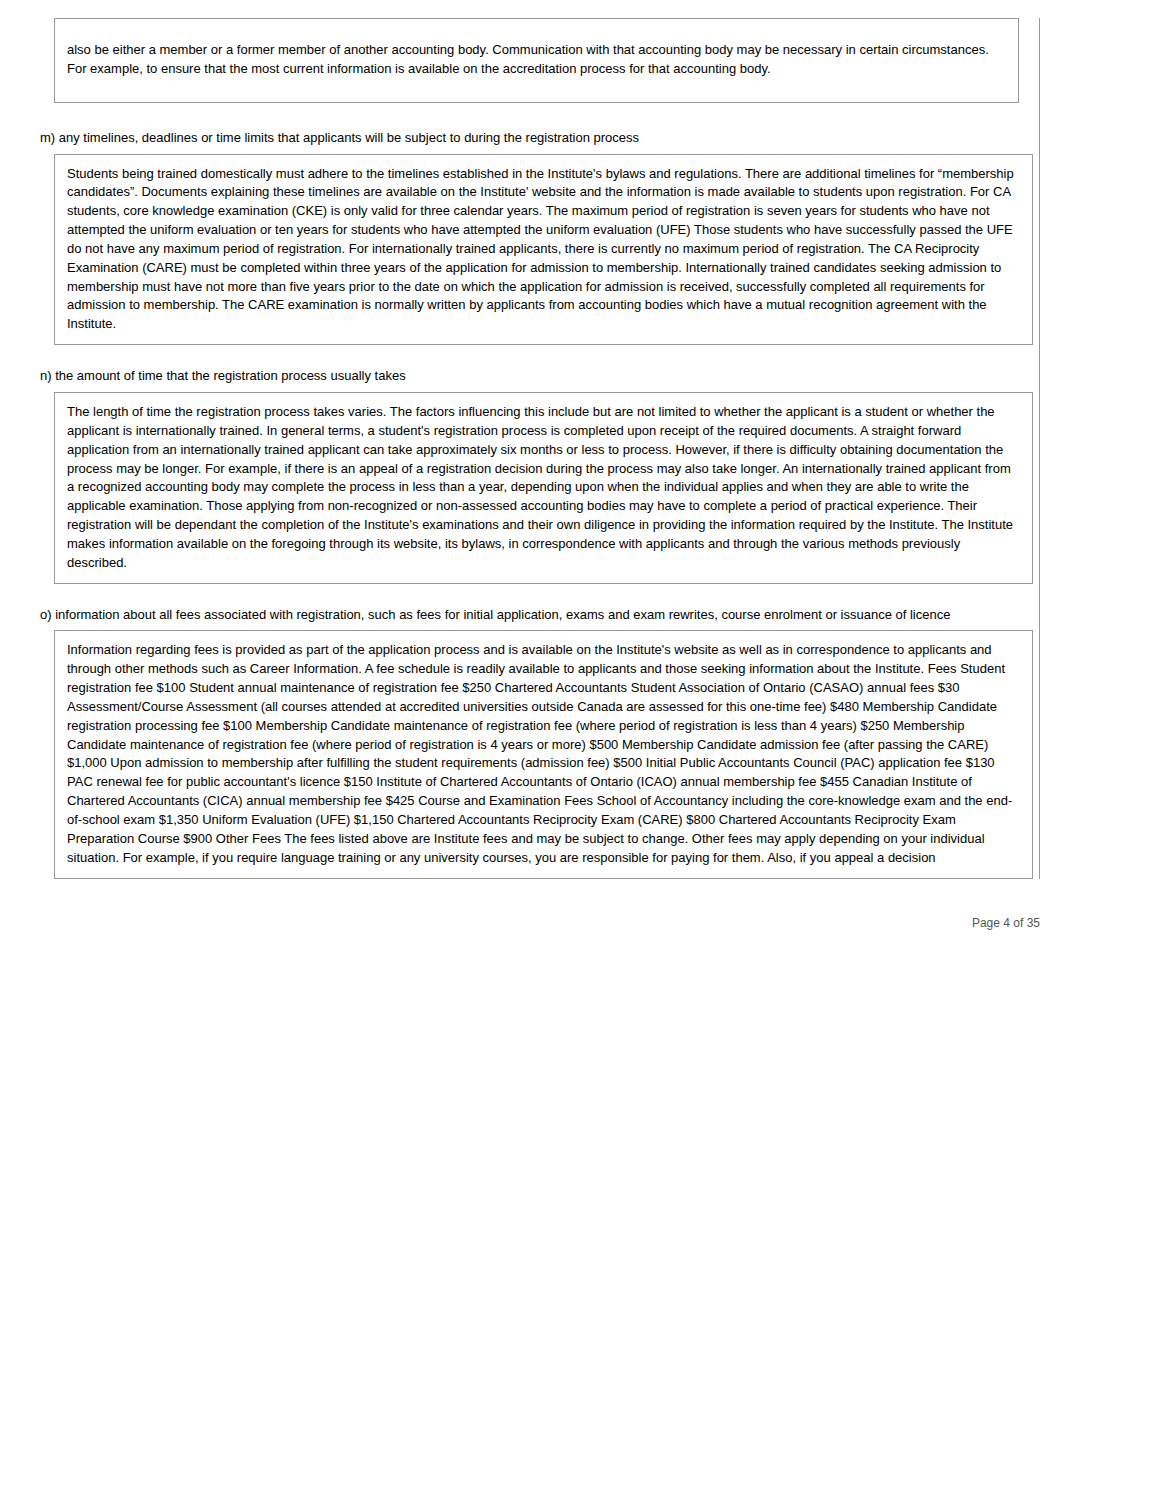also be either a member or a former member of another accounting body. Communication with that accounting body may be necessary in certain circumstances. For example, to ensure that the most current information is available on the accreditation process for that accounting body.
m) any timelines, deadlines or time limits that applicants will be subject to during the registration process
Students being trained domestically must adhere to the timelines established in the Institute's bylaws and regulations. There are additional timelines for “membership candidates”. Documents explaining these timelines are available on the Institute' website and the information is made available to students upon registration. For CA students, core knowledge examination (CKE) is only valid for three calendar years. The maximum period of registration is seven years for students who have not attempted the uniform evaluation or ten years for students who have attempted the uniform evaluation (UFE) Those students who have successfully passed the UFE do not have any maximum period of registration. For internationally trained applicants, there is currently no maximum period of registration. The CA Reciprocity Examination (CARE) must be completed within three years of the application for admission to membership. Internationally trained candidates seeking admission to membership must have not more than five years prior to the date on which the application for admission is received, successfully completed all requirements for admission to membership. The CARE examination is normally written by applicants from accounting bodies which have a mutual recognition agreement with the Institute.
n) the amount of time that the registration process usually takes
The length of time the registration process takes varies. The factors influencing this include but are not limited to whether the applicant is a student or whether the applicant is internationally trained. In general terms, a student's registration process is completed upon receipt of the required documents. A straight forward application from an internationally trained applicant can take approximately six months or less to process. However, if there is difficulty obtaining documentation the process may be longer. For example, if there is an appeal of a registration decision during the process may also take longer. An internationally trained applicant from a recognized accounting body may complete the process in less than a year, depending upon when the individual applies and when they are able to write the applicable examination. Those applying from non-recognized or non-assessed accounting bodies may have to complete a period of practical experience. Their registration will be dependant the completion of the Institute's examinations and their own diligence in providing the information required by the Institute. The Institute makes information available on the foregoing through its website, its bylaws, in correspondence with applicants and through the various methods previously described.
o) information about all fees associated with registration, such as fees for initial application, exams and exam rewrites, course enrolment or issuance of licence
Information regarding fees is provided as part of the application process and is available on the Institute's website as well as in correspondence to applicants and through other methods such as Career Information. A fee schedule is readily available to applicants and those seeking information about the Institute. Fees Student registration fee $100 Student annual maintenance of registration fee $250 Chartered Accountants Student Association of Ontario (CASAO) annual fees $30 Assessment/Course Assessment (all courses attended at accredited universities outside Canada are assessed for this one-time fee) $480 Membership Candidate registration processing fee $100 Membership Candidate maintenance of registration fee (where period of registration is less than 4 years) $250 Membership Candidate maintenance of registration fee (where period of registration is 4 years or more) $500 Membership Candidate admission fee (after passing the CARE) $1,000 Upon admission to membership after fulfilling the student requirements (admission fee) $500 Initial Public Accountants Council (PAC) application fee $130 PAC renewal fee for public accountant's licence $150 Institute of Chartered Accountants of Ontario (ICAO) annual membership fee $455 Canadian Institute of Chartered Accountants (CICA) annual membership fee $425 Course and Examination Fees School of Accountancy including the core-knowledge exam and the end-of-school exam $1,350 Uniform Evaluation (UFE) $1,150 Chartered Accountants Reciprocity Exam (CARE) $800 Chartered Accountants Reciprocity Exam Preparation Course $900 Other Fees The fees listed above are Institute fees and may be subject to change. Other fees may apply depending on your individual situation. For example, if you require language training or any university courses, you are responsible for paying for them. Also, if you appeal a decision
Page 4 of 35